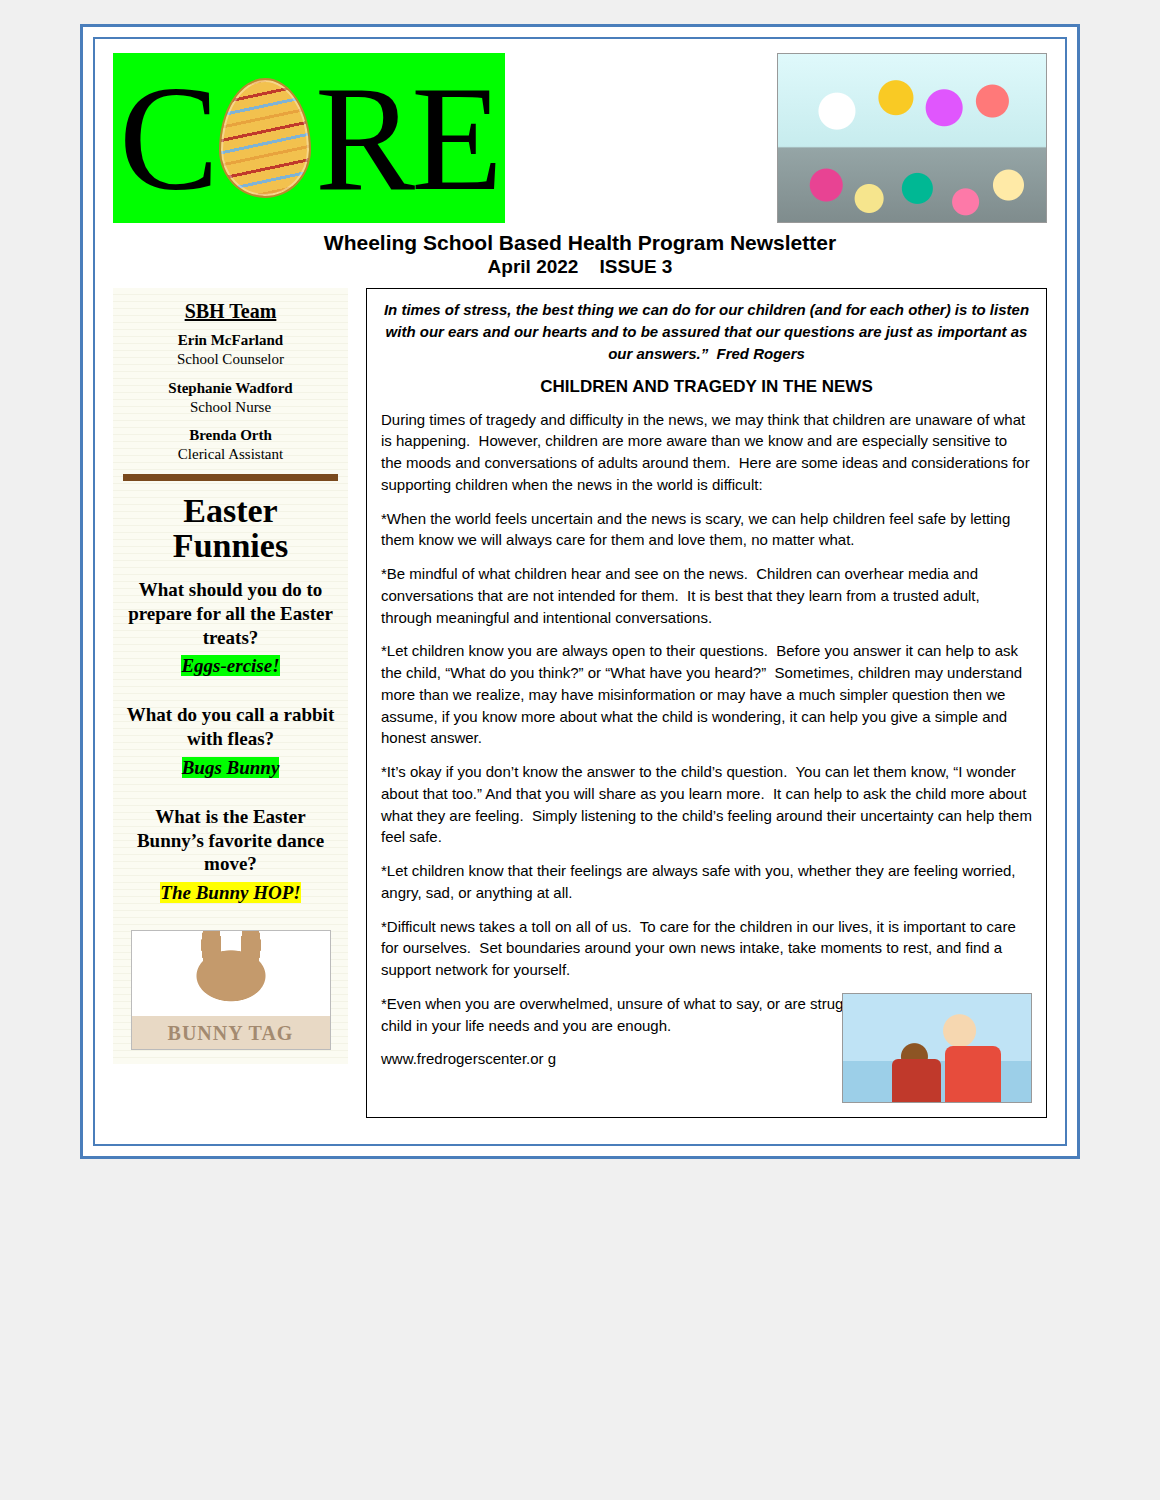C R E
Wheeling School Based Health Program Newsletter
April 2022 ISSUE 3
SBH Team
Erin McFarland School Counselor
Stephanie Wadford School Nurse
Brenda Orth Clerical Assistant
Easter
Funnies
What should you do to prepare for all the Easter treats?
Eggs-ercise!
What do you call a rabbit with fleas?
Bugs Bunny
What is the Easter Bunny’s favorite dance move?
The Bunny HOP!
In times of stress, the best thing we can do for our children (and for each other) is to listen with our ears and our hearts and to be assured that our questions are just as important as our answers.” Fred Rogers
CHILDREN AND TRAGEDY IN THE NEWS
During times of tragedy and difficulty in the news, we may think that children are unaware of what is happening. However, children are more aware than we know and are especially sensitive to the moods and conversations of adults around them. Here are some ideas and considerations for supporting children when the news in the world is difficult:
*When the world feels uncertain and the news is scary, we can help children feel safe by letting them know we will always care for them and love them, no matter what.
*Be mindful of what children hear and see on the news. Children can overhear media and conversations that are not intended for them. It is best that they learn from a trusted adult, through meaningful and intentional conversations.
*Let children know you are always open to their questions. Before you answer it can help to ask the child, “What do you think?” or “What have you heard?” Sometimes, children may understand more than we realize, may have misinformation or may have a much simpler question then we assume, if you know more about what the child is wondering, it can help you give a simple and honest answer.
*It’s okay if you don’t know the answer to the child’s question. You can let them know, “I wonder about that too.” And that you will share as you learn more. It can help to ask the child more about what they are feeling. Simply listening to the child’s feeling around their uncertainty can help them feel safe.
*Let children know that their feelings are always safe with you, whether they are feeling worried, angry, sad, or anything at all.
*Difficult news takes a toll on all of us. To care for the children in our lives, it is important to care for ourselves. Set boundaries around your own news intake, take moments to rest, and find a support network for yourself.
*Even when you are overwhelmed, unsure of what to say, or are struggling, you are just what the child in your life needs and you are enough.
www.fredrogerscenter.or g